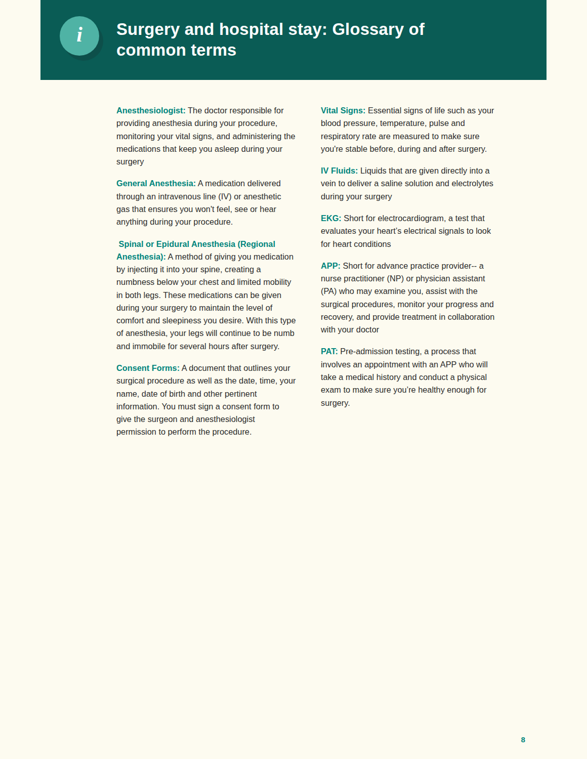i
Surgery and hospital stay: Glossary of
common terms
Anesthesiologist: The doctor responsible for providing anesthesia during your procedure, monitoring your vital signs, and administering the medications that keep you asleep during your surgery
General Anesthesia: A medication delivered through an intravenous line (IV) or anesthetic gas that ensures you won't feel, see or hear anything during your procedure.
Spinal or Epidural Anesthesia (Regional Anesthesia): A method of giving you medication by injecting it into your spine, creating a numbness below your chest and limited mobility in both legs. These medications can be given during your surgery to maintain the level of comfort and sleepiness you desire. With this type of anesthesia, your legs will continue to be numb and immobile for several hours after surgery.
Consent Forms: A document that outlines your surgical procedure as well as the date, time, your name, date of birth and other pertinent information. You must sign a consent form to give the surgeon and anesthesiologist permission to perform the procedure.
Vital Signs: Essential signs of life such as your blood pressure, temperature, pulse and respiratory rate are measured to make sure you're stable before, during and after surgery.
IV Fluids: Liquids that are given directly into a vein to deliver a saline solution and electrolytes during your surgery
EKG: Short for electrocardiogram, a test that evaluates your heart’s electrical signals to look for heart conditions
APP: Short for advance practice provider-- a nurse practitioner (NP) or physician assistant (PA) who may examine you, assist with the surgical procedures, monitor your progress and recovery, and provide treatment in collaboration with your doctor
PAT: Pre-admission testing, a process that involves an appointment with an APP who will take a medical history and conduct a physical exam to make sure you’re healthy enough for surgery.
8